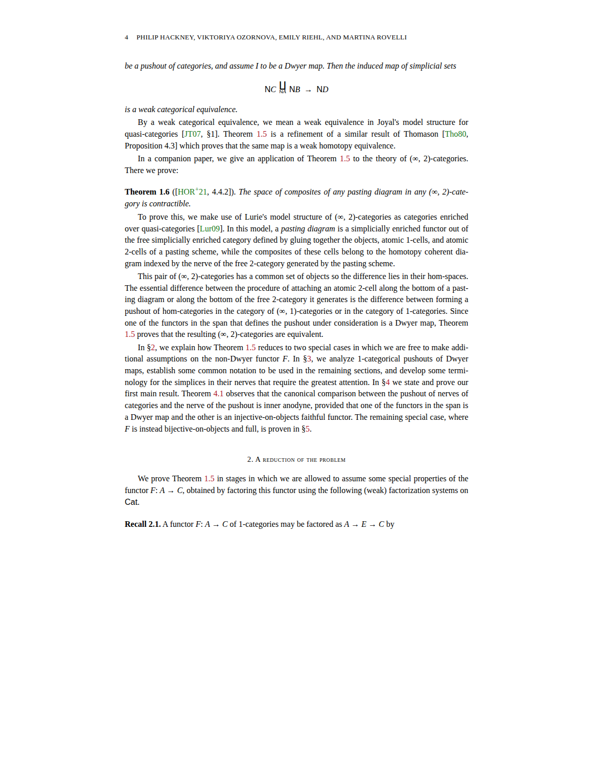4 PHILIP HACKNEY, VIKTORIYA OZORNOVA, EMILY RIEHL, AND MARTINA ROVELLI
be a pushout of categories, and assume I to be a Dwyer map. Then the induced map of simplicial sets
NC ∐NA NB → ND
is a weak categorical equivalence.
By a weak categorical equivalence, we mean a weak equivalence in Joyal's model structure for quasi-categories [JT07, §1]. Theorem 1.5 is a refinement of a similar result of Thomason [Tho80, Proposition 4.3] which proves that the same map is a weak homotopy equivalence.
In a companion paper, we give an application of Theorem 1.5 to the theory of (∞, 2)-categories. There we prove:
Theorem 1.6 ([HOR+21, 4.4.2]). The space of composites of any pasting diagram in any (∞, 2)-category is contractible.
To prove this, we make use of Lurie's model structure of (∞, 2)-categories as categories enriched over quasi-categories [Lur09]. In this model, a pasting diagram is a simplicially enriched functor out of the free simplicially enriched category defined by gluing together the objects, atomic 1-cells, and atomic 2-cells of a pasting scheme, while the composites of these cells belong to the homotopy coherent diagram indexed by the nerve of the free 2-category generated by the pasting scheme.
This pair of (∞, 2)-categories has a common set of objects so the difference lies in their hom-spaces. The essential difference between the procedure of attaching an atomic 2-cell along the bottom of a pasting diagram or along the bottom of the free 2-category it generates is the difference between forming a pushout of hom-categories in the category of (∞, 1)-categories or in the category of 1-categories. Since one of the functors in the span that defines the pushout under consideration is a Dwyer map, Theorem 1.5 proves that the resulting (∞, 2)-categories are equivalent.
In §2, we explain how Theorem 1.5 reduces to two special cases in which we are free to make additional assumptions on the non-Dwyer functor F. In §3, we analyze 1-categorical pushouts of Dwyer maps, establish some common notation to be used in the remaining sections, and develop some terminology for the simplices in their nerves that require the greatest attention. In §4 we state and prove our first main result. Theorem 4.1 observes that the canonical comparison between the pushout of nerves of categories and the nerve of the pushout is inner anodyne, provided that one of the functors in the span is a Dwyer map and the other is an injective-on-objects faithful functor. The remaining special case, where F is instead bijective-on-objects and full, is proven in §5.
2. A reduction of the problem
We prove Theorem 1.5 in stages in which we are allowed to assume some special properties of the functor F: A → C, obtained by factoring this functor using the following (weak) factorization systems on Cat.
Recall 2.1. A functor F: A → C of 1-categories may be factored as A → E → C by